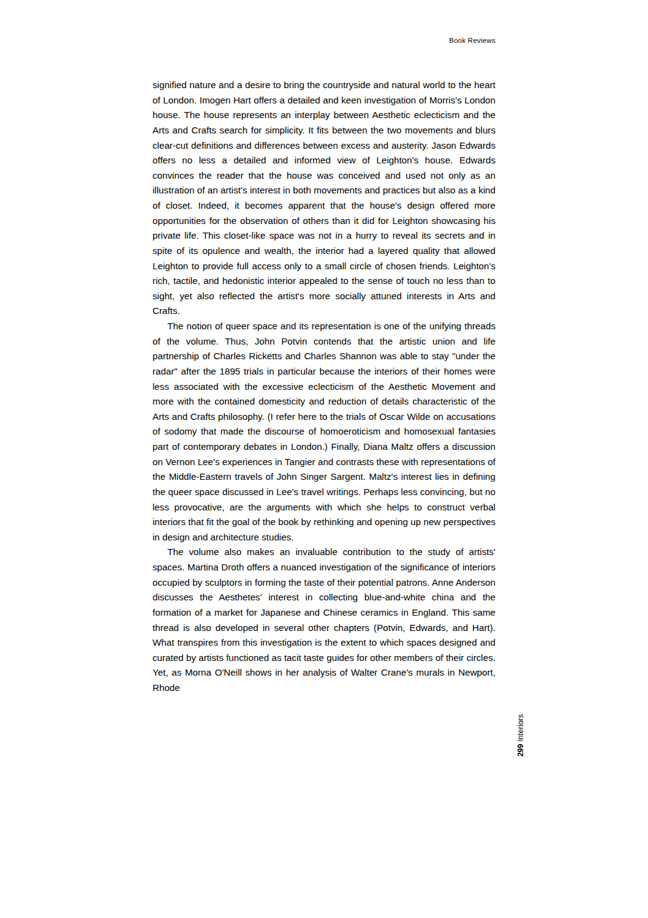Book Reviews
signified nature and a desire to bring the countryside and natural world to the heart of London. Imogen Hart offers a detailed and keen investigation of Morris's London house. The house represents an interplay between Aesthetic eclecticism and the Arts and Crafts search for simplicity. It fits between the two movements and blurs clear-cut definitions and differences between excess and austerity. Jason Edwards offers no less a detailed and informed view of Leighton's house. Edwards convinces the reader that the house was conceived and used not only as an illustration of an artist's interest in both movements and practices but also as a kind of closet. Indeed, it becomes apparent that the house's design offered more opportunities for the observation of others than it did for Leighton showcasing his private life. This closet-like space was not in a hurry to reveal its secrets and in spite of its opulence and wealth, the interior had a layered quality that allowed Leighton to provide full access only to a small circle of chosen friends. Leighton's rich, tactile, and hedonistic interior appealed to the sense of touch no less than to sight, yet also reflected the artist's more socially attuned interests in Arts and Crafts.
The notion of queer space and its representation is one of the unifying threads of the volume. Thus, John Potvin contends that the artistic union and life partnership of Charles Ricketts and Charles Shannon was able to stay "under the radar" after the 1895 trials in particular because the interiors of their homes were less associated with the excessive eclecticism of the Aesthetic Movement and more with the contained domesticity and reduction of details characteristic of the Arts and Crafts philosophy. (I refer here to the trials of Oscar Wilde on accusations of sodomy that made the discourse of homoeroticism and homosexual fantasies part of contemporary debates in London.) Finally, Diana Maltz offers a discussion on Vernon Lee's experiences in Tangier and contrasts these with representations of the Middle-Eastern travels of John Singer Sargent. Maltz's interest lies in defining the queer space discussed in Lee's travel writings. Perhaps less convincing, but no less provocative, are the arguments with which she helps to construct verbal interiors that fit the goal of the book by rethinking and opening up new perspectives in design and architecture studies.
The volume also makes an invaluable contribution to the study of artists' spaces. Martina Droth offers a nuanced investigation of the significance of interiors occupied by sculptors in forming the taste of their potential patrons. Anne Anderson discusses the Aesthetes' interest in collecting blue-and-white china and the formation of a market for Japanese and Chinese ceramics in England. This same thread is also developed in several other chapters (Potvin, Edwards, and Hart). What transpires from this investigation is the extent to which spaces designed and curated by artists functioned as tacit taste guides for other members of their circles. Yet, as Morna O'Neill shows in her analysis of Walter Crane's murals in Newport, Rhode
299 Interiors